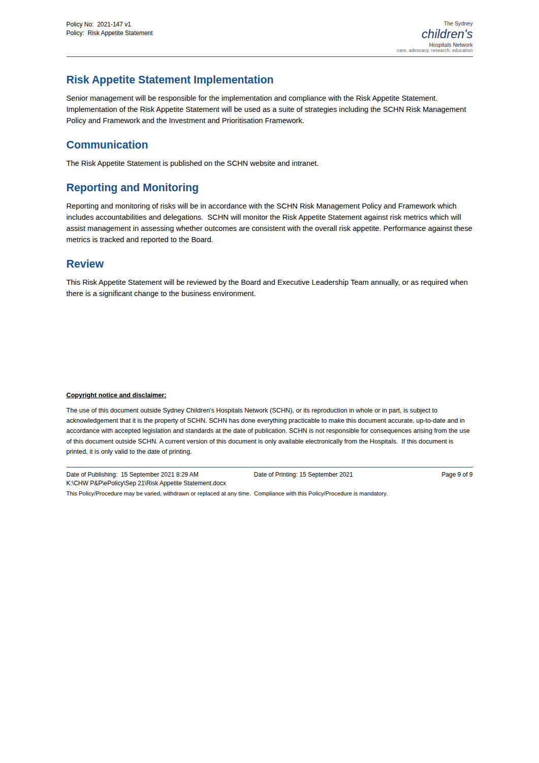Policy No: 2021-147 v1
Policy: Risk Appetite Statement
The Sydney
children's
Hospitals Network
care, advocacy, research, education
Risk Appetite Statement Implementation
Senior management will be responsible for the implementation and compliance with the Risk Appetite Statement. Implementation of the Risk Appetite Statement will be used as a suite of strategies including the SCHN Risk Management Policy and Framework and the Investment and Prioritisation Framework.
Communication
The Risk Appetite Statement is published on the SCHN website and intranet.
Reporting and Monitoring
Reporting and monitoring of risks will be in accordance with the SCHN Risk Management Policy and Framework which includes accountabilities and delegations. SCHN will monitor the Risk Appetite Statement against risk metrics which will assist management in assessing whether outcomes are consistent with the overall risk appetite. Performance against these metrics is tracked and reported to the Board.
Review
This Risk Appetite Statement will be reviewed by the Board and Executive Leadership Team annually, or as required when there is a significant change to the business environment.
Copyright notice and disclaimer:
The use of this document outside Sydney Children's Hospitals Network (SCHN), or its reproduction in whole or in part, is subject to acknowledgement that it is the property of SCHN. SCHN has done everything practicable to make this document accurate, up-to-date and in accordance with accepted legislation and standards at the date of publication. SCHN is not responsible for consequences arising from the use of this document outside SCHN. A current version of this document is only available electronically from the Hospitals. If this document is printed, it is only valid to the date of printing.
Date of Publishing: 15 September 2021 8:29 AM
Date of Printing: 15 September 2021
Page 9 of 9
K:\CHW P&P\ePolicy\Sep 21\Risk Appetite Statement.docx
This Policy/Procedure may be varied, withdrawn or replaced at any time. Compliance with this Policy/Procedure is mandatory.